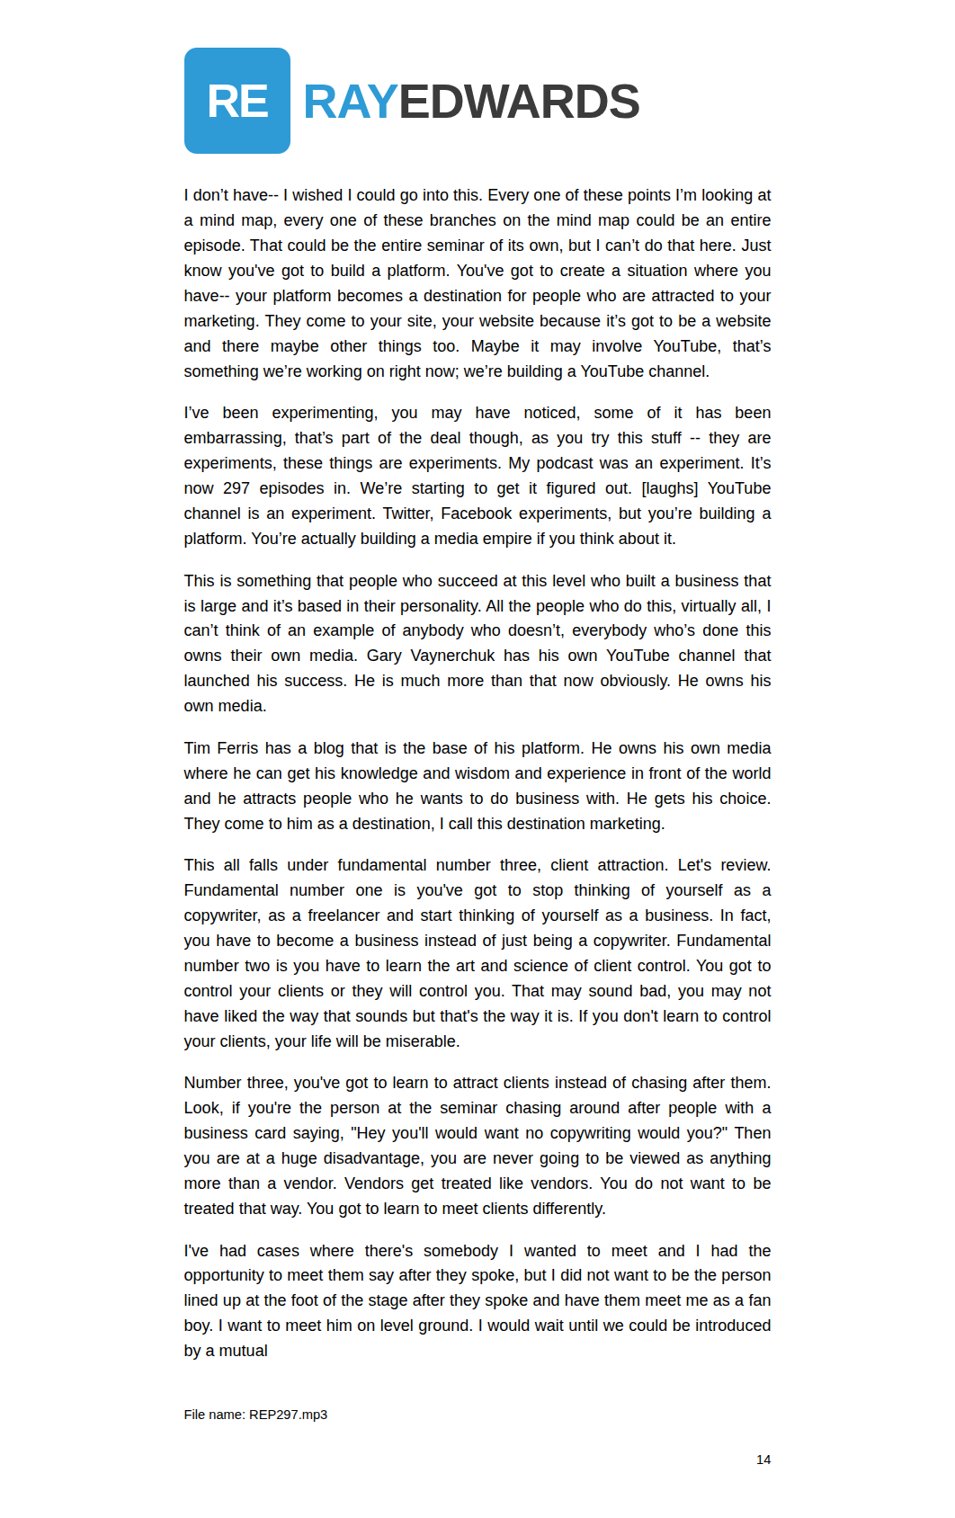RE
RAY EDWARDS
I don’t have-- I wished I could go into this. Every one of these points I’m looking at a mind map, every one of these branches on the mind map could be an entire episode. That could be the entire seminar of its own, but I can’t do that here. Just know you've got to build a platform. You've got to create a situation where you have-- your platform becomes a destination for people who are attracted to your marketing. They come to your site, your website because it’s got to be a website and there maybe other things too. Maybe it may involve YouTube, that’s something we’re working on right now; we’re building a YouTube channel.
I’ve been experimenting, you may have noticed, some of it has been embarrassing, that’s part of the deal though, as you try this stuff -- they are experiments, these things are experiments. My podcast was an experiment. It’s now 297 episodes in. We’re starting to get it figured out. [laughs] YouTube channel is an experiment. Twitter, Facebook experiments, but you’re building a platform. You’re actually building a media empire if you think about it.
This is something that people who succeed at this level who built a business that is large and it’s based in their personality. All the people who do this, virtually all, I can’t think of an example of anybody who doesn’t, everybody who’s done this owns their own media. Gary Vaynerchuk has his own YouTube channel that launched his success. He is much more than that now obviously. He owns his own media.
Tim Ferris has a blog that is the base of his platform. He owns his own media where he can get his knowledge and wisdom and experience in front of the world and he attracts people who he wants to do business with. He gets his choice. They come to him as a destination, I call this destination marketing.
This all falls under fundamental number three, client attraction. Let's review. Fundamental number one is you've got to stop thinking of yourself as a copywriter, as a freelancer and start thinking of yourself as a business. In fact, you have to become a business instead of just being a copywriter. Fundamental number two is you have to learn the art and science of client control. You got to control your clients or they will control you. That may sound bad, you may not have liked the way that sounds but that's the way it is. If you don't learn to control your clients, your life will be miserable.
Number three, you've got to learn to attract clients instead of chasing after them. Look, if you're the person at the seminar chasing around after people with a business card saying, "Hey you'll would want no copywriting would you?" Then you are at a huge disadvantage, you are never going to be viewed as anything more than a vendor. Vendors get treated like vendors. You do not want to be treated that way. You got to learn to meet clients differently.
I've had cases where there's somebody I wanted to meet and I had the opportunity to meet them say after they spoke, but I did not want to be the person lined up at the foot of the stage after they spoke and have them meet me as a fan boy. I want to meet him on level ground. I would wait until we could be introduced by a mutual
File name: REP297.mp3
14